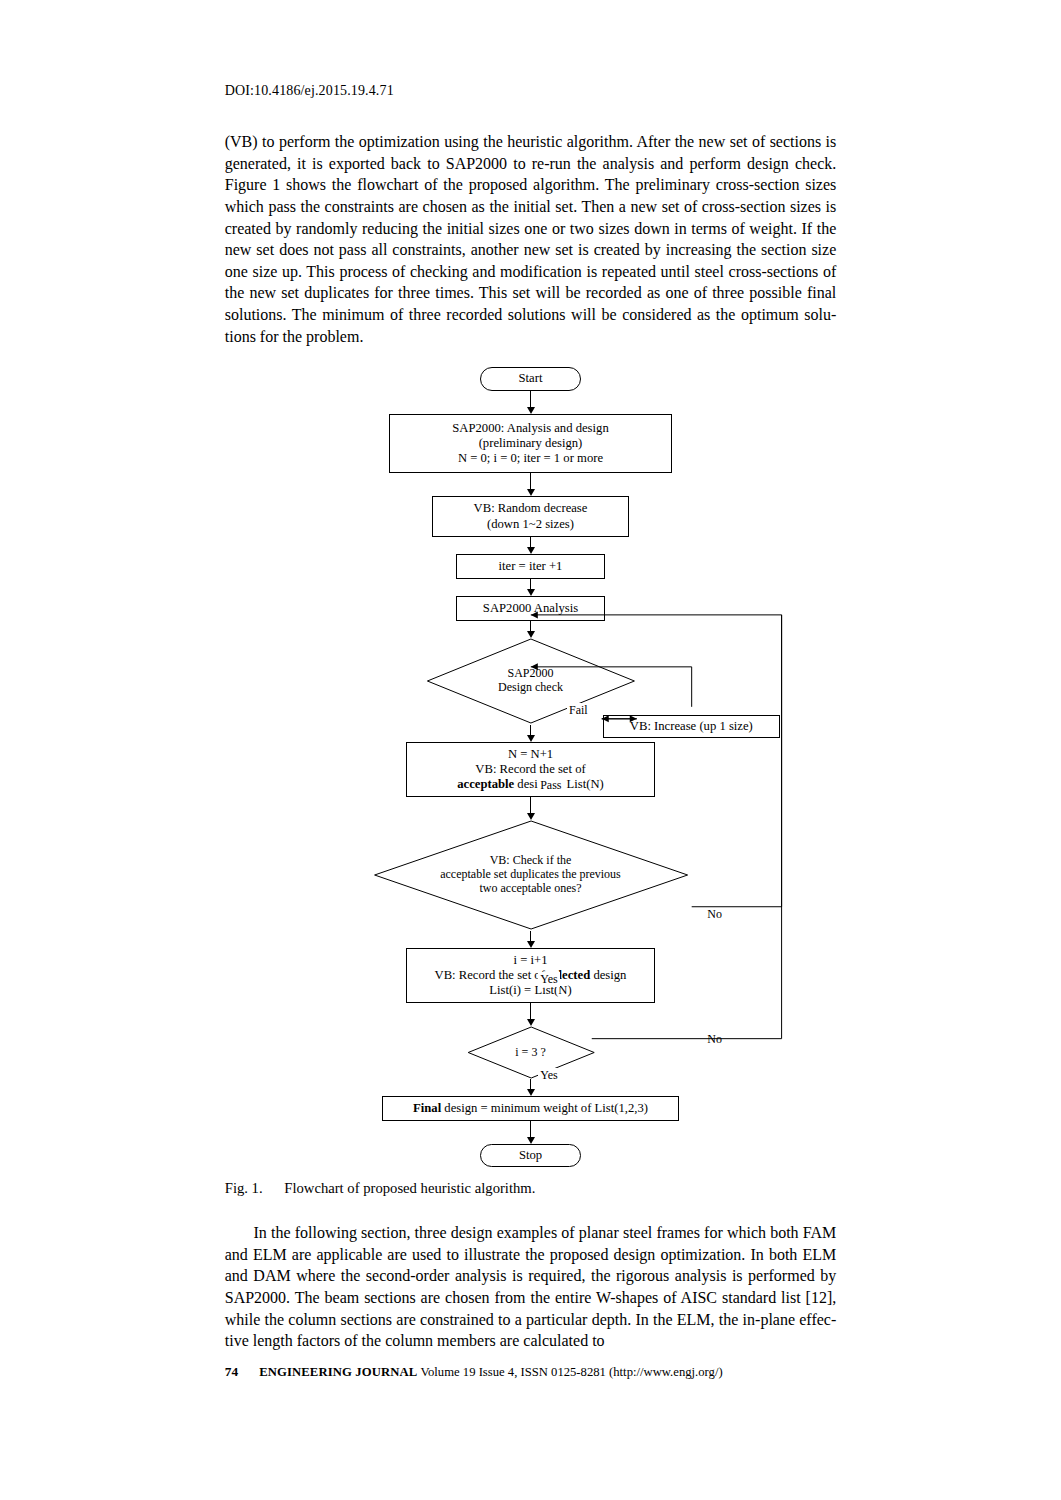DOI:10.4186/ej.2015.19.4.71
(VB) to perform the optimization using the heuristic algorithm. After the new set of sections is generated, it is exported back to SAP2000 to re-run the analysis and perform design check. Figure 1 shows the flowchart of the proposed algorithm. The preliminary cross-section sizes which pass the constraints are chosen as the initial set. Then a new set of cross-section sizes is created by randomly reducing the initial sizes one or two sizes down in terms of weight. If the new set does not pass all constraints, another new set is created by increasing the section size one size up. This process of checking and modification is repeated until steel cross-sections of the new set duplicates for three times. This set will be recorded as one of three possible final solutions. The minimum of three recorded solutions will be considered as the optimum solutions for the problem.
Start
SAP2000: Analysis and design
(preliminary design)
N = 0; i = 0; iter = 1 or more
VB: Random decrease
(down 1~2 sizes)
iter = iter +1
SAP2000 Analysis
SAP2000
Design check
N = N+1
VB: Record the set of
acceptable design in List(N)
VB: Check if the
acceptable set duplicates the previous
two acceptable ones?
i = i+1
VB: Record the set of selected design
List(i) = List(N)
i = 3 ?
Final design = minimum weight of List(1,2,3)
Stop
VB: Increase (up 1 size)
Fail
Pass
No
Yes
No
Yes
Fig. 1. Flowchart of proposed heuristic algorithm.
In the following section, three design examples of planar steel frames for which both FAM and ELM are applicable are used to illustrate the proposed design optimization. In both ELM and DAM where the second-order analysis is required, the rigorous analysis is performed by SAP2000. The beam sections are chosen from the entire W-shapes of AISC standard list [12], while the column sections are constrained to a particular depth. In the ELM, the in-plane effective length factors of the column members are calculated to
74 ENGINEERING JOURNAL Volume 19 Issue 4, ISSN 0125-8281 (http://www.engj.org/)